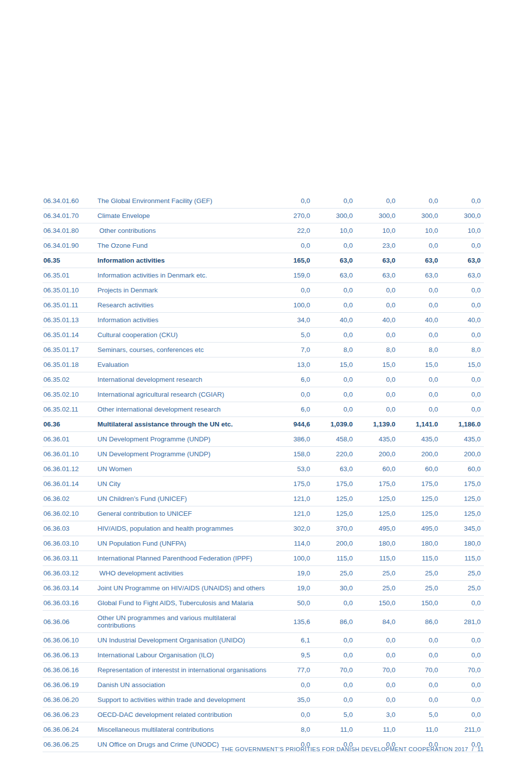| 06.34.01.60 | The Global Environment Facility (GEF) | 0,0 | 0,0 | 0,0 | 0,0 | 0,0 |
| 06.34.01.70 | Climate Envelope | 270,0 | 300,0 | 300,0 | 300,0 | 300,0 |
| 06.34.01.80 | Other contributions | 22,0 | 10,0 | 10,0 | 10,0 | 10,0 |
| 06.34.01.90 | The Ozone Fund | 0,0 | 0,0 | 23,0 | 0,0 | 0,0 |
| 06.35 | Information activities | 165,0 | 63,0 | 63,0 | 63,0 | 63,0 |
| 06.35.01 | Information activities in Denmark etc. | 159,0 | 63,0 | 63,0 | 63,0 | 63,0 |
| 06.35.01.10 | Projects in Denmark | 0,0 | 0,0 | 0,0 | 0,0 | 0,0 |
| 06.35.01.11 | Research activities | 100,0 | 0,0 | 0,0 | 0,0 | 0,0 |
| 06.35.01.13 | Information activities | 34,0 | 40,0 | 40,0 | 40,0 | 40,0 |
| 06.35.01.14 | Cultural cooperation (CKU) | 5,0 | 0,0 | 0,0 | 0,0 | 0,0 |
| 06.35.01.17 | Seminars, courses, conferences etc | 7,0 | 8,0 | 8,0 | 8,0 | 8,0 |
| 06.35.01.18 | Evaluation | 13,0 | 15,0 | 15,0 | 15,0 | 15,0 |
| 06.35.02 | International development research | 6,0 | 0,0 | 0,0 | 0,0 | 0,0 |
| 06.35.02.10 | International agricultural research (CGIAR) | 0,0 | 0,0 | 0,0 | 0,0 | 0,0 |
| 06.35.02.11 | Other international development research | 6,0 | 0,0 | 0,0 | 0,0 | 0,0 |
| 06.36 | Multilateral assistance through the UN etc. | 944,6 | 1,039.0 | 1,139.0 | 1,141.0 | 1,186.0 |
| 06.36.01 | UN Development Programme (UNDP) | 386,0 | 458,0 | 435,0 | 435,0 | 435,0 |
| 06.36.01.10 | UN Development Programme (UNDP) | 158,0 | 220,0 | 200,0 | 200,0 | 200,0 |
| 06.36.01.12 | UN Women | 53,0 | 63,0 | 60,0 | 60,0 | 60,0 |
| 06.36.01.14 | UN City | 175,0 | 175,0 | 175,0 | 175,0 | 175,0 |
| 06.36.02 | UN Children’s Fund (UNICEF) | 121,0 | 125,0 | 125,0 | 125,0 | 125,0 |
| 06.36.02.10 | General contribution to UNICEF | 121,0 | 125,0 | 125,0 | 125,0 | 125,0 |
| 06.36.03 | HIV/AIDS, population and health programmes | 302,0 | 370,0 | 495,0 | 495,0 | 345,0 |
| 06.36.03.10 | UN Population Fund (UNFPA) | 114,0 | 200,0 | 180,0 | 180,0 | 180,0 |
| 06.36.03.11 | International Planned Parenthood Federation (IPPF) | 100,0 | 115,0 | 115,0 | 115,0 | 115,0 |
| 06.36.03.12 | WHO development activities | 19,0 | 25,0 | 25,0 | 25,0 | 25,0 |
| 06.36.03.14 | Joint UN Programme on HIV/AIDS (UNAIDS) and others | 19,0 | 30,0 | 25,0 | 25,0 | 25,0 |
| 06.36.03.16 | Global Fund to Fight AIDS, Tuberculosis and Malaria | 50,0 | 0,0 | 150,0 | 150,0 | 0,0 |
| 06.36.06 | Other UN programmes and various multilateral contributions | 135,6 | 86,0 | 84,0 | 86,0 | 281,0 |
| 06.36.06.10 | UN Industrial Development Organisation (UNIDO) | 6,1 | 0,0 | 0,0 | 0,0 | 0,0 |
| 06.36.06.13 | International Labour Organisation (ILO) | 9,5 | 0,0 | 0,0 | 0,0 | 0,0 |
| 06.36.06.16 | Representation of interestst in international organisations | 77,0 | 70,0 | 70,0 | 70,0 | 70,0 |
| 06.36.06.19 | Danish UN association | 0,0 | 0,0 | 0,0 | 0,0 | 0,0 |
| 06.36.06.20 | Support to activities within trade and development | 35,0 | 0,0 | 0,0 | 0,0 | 0,0 |
| 06.36.06.23 | OECD-DAC development related contribution | 0,0 | 5,0 | 3,0 | 5,0 | 0,0 |
| 06.36.06.24 | Miscellaneous multilateral contributions | 8,0 | 11,0 | 11,0 | 11,0 | 211,0 |
| 06.36.06.25 | UN Office on Drugs and Crime (UNODC) | 0,0 | 0,0 | 0,0 | 0,0 | 0,0 |
THE GOVERNMENT’S PRIORITIES FOR DANISH DEVELOPMENT COOPERATION 2017 / 11